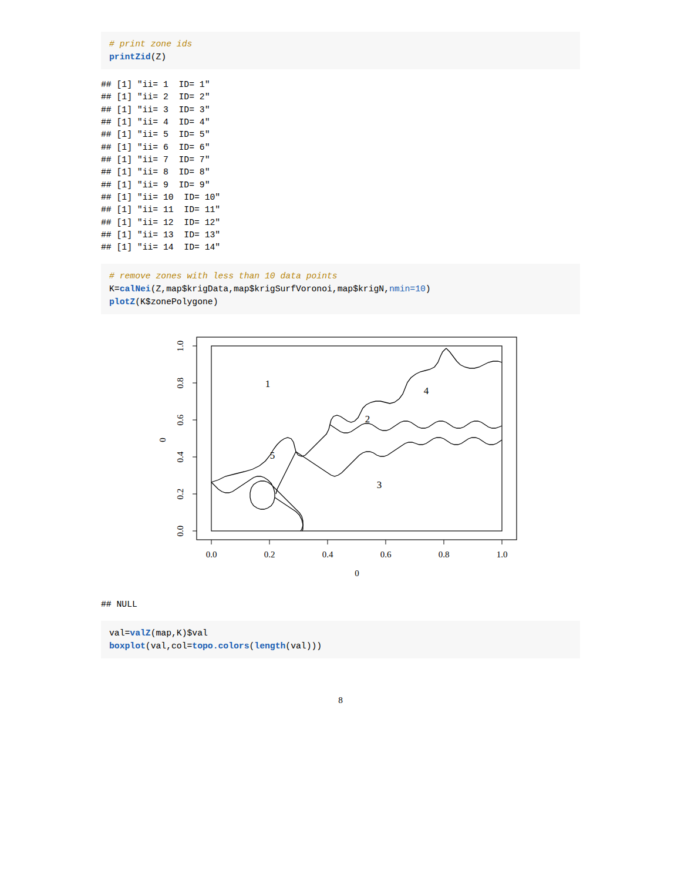# print zone ids printZid(Z)
## [1] "ii= 1 ID= 1" ## [1] "ii= 2 ID= 2" ## [1] "ii= 3 ID= 3" ## [1] "ii= 4 ID= 4" ## [1] "ii= 5 ID= 5" ## [1] "ii= 6 ID= 6" ## [1] "ii= 7 ID= 7" ## [1] "ii= 8 ID= 8" ## [1] "ii= 9 ID= 9" ## [1] "ii= 10 ID= 10" ## [1] "ii= 11 ID= 11" ## [1] "ii= 12 ID= 12" ## [1] "ii= 13 ID= 13" ## [1] "ii= 14 ID= 14"
# remove zones with less than 10 data points K=calNei(Z,map$krigData,map$krigSurfVoronoi,map$krigN,nmin=10) plotZ(K$zonePolygone)
0.0 0.2 0.4 0.6 0.8 1.0 0 0.0 0.2 0.4 0.6 0.8 1.0 0 1 2 3 4 5
## NULL
val=valZ(map,K)$val boxplot(val,col=topo.colors(length(val)))
8